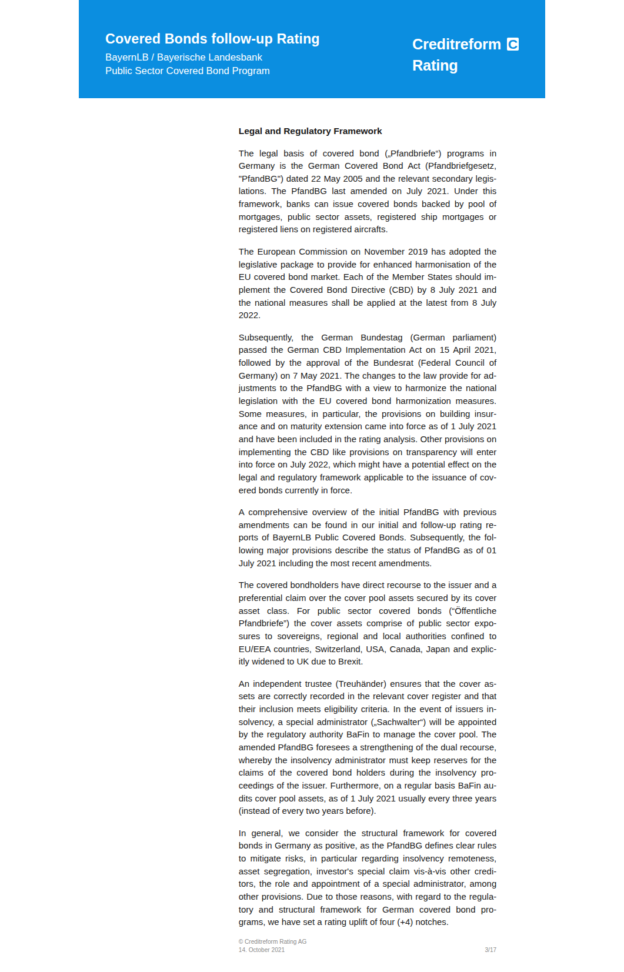Covered Bonds follow-up Rating
BayernLB / Bayerische Landesbank
Public Sector Covered Bond Program
Creditreform C
Rating
Legal and Regulatory Framework
The legal basis of covered bond („Pfandbriefe“) programs in Germany is the German Covered Bond Act (Pfandbriefgesetz, "PfandBG") dated 22 May 2005 and the relevant secondary legislations. The PfandBG last amended on July 2021. Under this framework, banks can issue covered bonds backed by pool of mortgages, public sector assets, registered ship mortgages or registered liens on registered aircrafts.
The European Commission on November 2019 has adopted the legislative package to provide for enhanced harmonisation of the EU covered bond market. Each of the Member States should implement the Covered Bond Directive (CBD) by 8 July 2021 and the national measures shall be applied at the latest from 8 July 2022.
Subsequently, the German Bundestag (German parliament) passed the German CBD Implementation Act on 15 April 2021, followed by the approval of the Bundesrat (Federal Council of Germany) on 7 May 2021. The changes to the law provide for adjustments to the PfandBG with a view to harmonize the national legislation with the EU covered bond harmonization measures. Some measures, in particular, the provisions on building insurance and on maturity extension came into force as of 1 July 2021 and have been included in the rating analysis. Other provisions on implementing the CBD like provisions on transparency will enter into force on July 2022, which might have a potential effect on the legal and regulatory framework applicable to the issuance of covered bonds currently in force.
A comprehensive overview of the initial PfandBG with previous amendments can be found in our initial and follow-up rating reports of BayernLB Public Covered Bonds. Subsequently, the following major provisions describe the status of PfandBG as of 01 July 2021 including the most recent amendments.
The covered bondholders have direct recourse to the issuer and a preferential claim over the cover pool assets secured by its cover asset class. For public sector covered bonds (“Öffentliche Pfandbriefe”) the cover assets comprise of public sector exposures to sovereigns, regional and local authorities confined to EU/EEA countries, Switzerland, USA, Canada, Japan and explicitly widened to UK due to Brexit.
An independent trustee (Treuhänder) ensures that the cover assets are correctly recorded in the relevant cover register and that their inclusion meets eligibility criteria. In the event of issuers insolvency, a special administrator („Sachwalter“) will be appointed by the regulatory authority BaFin to manage the cover pool. The amended PfandBG foresees a strengthening of the dual recourse, whereby the insolvency administrator must keep reserves for the claims of the covered bond holders during the insolvency proceedings of the issuer. Furthermore, on a regular basis BaFin audits cover pool assets, as of 1 July 2021 usually every three years (instead of every two years before).
In general, we consider the structural framework for covered bonds in Germany as positive, as the PfandBG defines clear rules to mitigate risks, in particular regarding insolvency remoteness, asset segregation, investor's special claim vis-à-vis other creditors, the role and appointment of a special administrator, among other provisions. Due to those reasons, with regard to the regulatory and structural framework for German covered bond programs, we have set a rating uplift of four (+4) notches.
© Creditreform Rating AG
14. October 2021
3/17